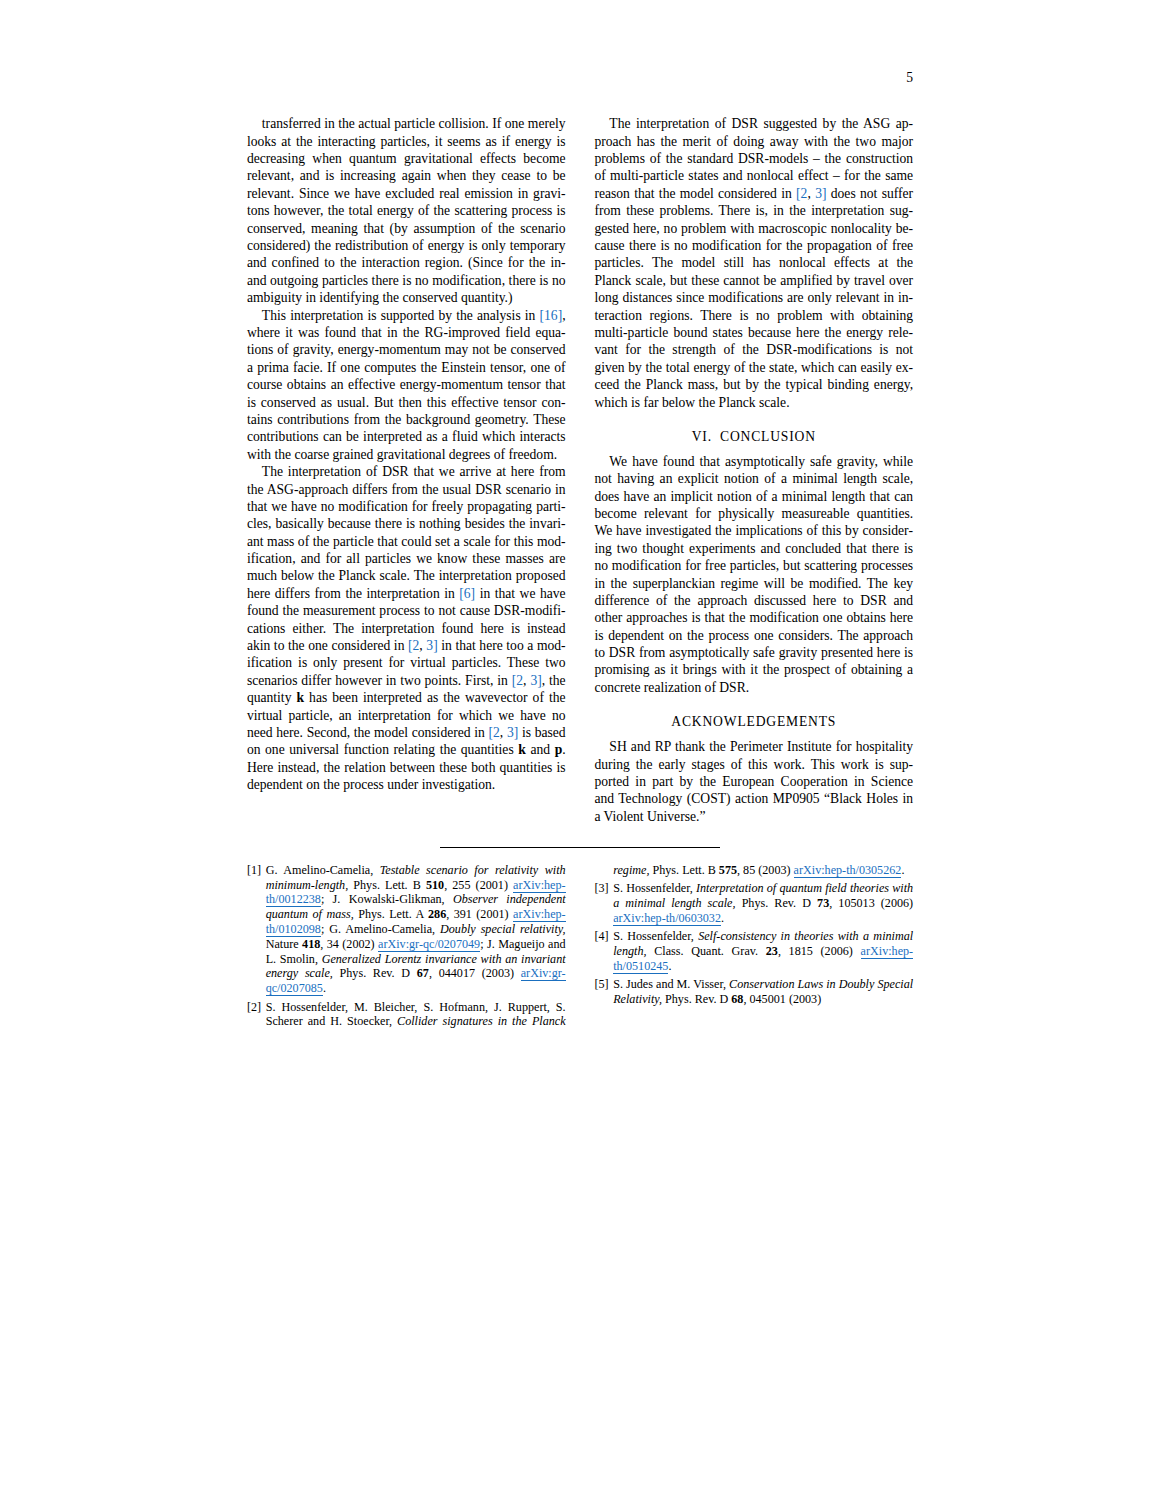5
transferred in the actual particle collision. If one merely looks at the interacting particles, it seems as if energy is decreasing when quantum gravitational effects become relevant, and is increasing again when they cease to be relevant. Since we have excluded real emission in gravitons however, the total energy of the scattering process is conserved, meaning that (by assumption of the scenario considered) the redistribution of energy is only temporary and confined to the interaction region. (Since for the in- and outgoing particles there is no modification, there is no ambiguity in identifying the conserved quantity.)
This interpretation is supported by the analysis in [16], where it was found that in the RG-improved field equations of gravity, energy-momentum may not be conserved a prima facie. If one computes the Einstein tensor, one of course obtains an effective energy-momentum tensor that is conserved as usual. But then this effective tensor contains contributions from the background geometry. These contributions can be interpreted as a fluid which interacts with the coarse grained gravitational degrees of freedom.
The interpretation of DSR that we arrive at here from the ASG-approach differs from the usual DSR scenario in that we have no modification for freely propagating particles, basically because there is nothing besides the invariant mass of the particle that could set a scale for this modification, and for all particles we know these masses are much below the Planck scale. The interpretation proposed here differs from the interpretation in [6] in that we have found the measurement process to not cause DSR-modifications either. The interpretation found here is instead akin to the one considered in [2, 3] in that here too a modification is only present for virtual particles. These two scenarios differ however in two points. First, in [2, 3], the quantity k has been interpreted as the wavevector of the virtual particle, an interpretation for which we have no need here. Second, the model considered in [2, 3] is based on one universal function relating the quantities k and p. Here instead, the relation between these both quantities is dependent on the process under investigation.
The interpretation of DSR suggested by the ASG approach has the merit of doing away with the two major problems of the standard DSR-models – the construction of multi-particle states and nonlocal effect – for the same reason that the model considered in [2, 3] does not suffer from these problems. There is, in the interpretation suggested here, no problem with macroscopic nonlocality because there is no modification for the propagation of free particles. The model still has nonlocal effects at the Planck scale, but these cannot be amplified by travel over long distances since modifications are only relevant in interaction regions. There is no problem with obtaining multi-particle bound states because here the energy relevant for the strength of the DSR-modifications is not given by the total energy of the state, which can easily exceed the Planck mass, but by the typical binding energy, which is far below the Planck scale.
VI. Conclusion
We have found that asymptotically safe gravity, while not having an explicit notion of a minimal length scale, does have an implicit notion of a minimal length that can become relevant for physically measureable quantities. We have investigated the implications of this by considering two thought experiments and concluded that there is no modification for free particles, but scattering processes in the superplanckian regime will be modified. The key difference of the approach discussed here to DSR and other approaches is that the modification one obtains here is dependent on the process one considers. The approach to DSR from asymptotically safe gravity presented here is promising as it brings with it the prospect of obtaining a concrete realization of DSR.
Acknowledgements
SH and RP thank the Perimeter Institute for hospitality during the early stages of this work. This work is supported in part by the European Cooperation in Science and Technology (COST) action MP0905 “Black Holes in a Violent Universe.”
[1] G. Amelino-Camelia, Testable scenario for relativity with minimum-length, Phys. Lett. B 510, 255 (2001) arXiv:hep-th/0012238; J. Kowalski-Glikman, Observer independent quantum of mass, Phys. Lett. A 286, 391 (2001) arXiv:hep-th/0102098; G. Amelino-Camelia, Doubly special relativity, Nature 418, 34 (2002) arXiv:gr-qc/0207049; J. Magueijo and L. Smolin, Generalized Lorentz invariance with an invariant energy scale, Phys. Rev. D 67, 044017 (2003) arXiv:gr-qc/0207085.
[2] S. Hossenfelder, M. Bleicher, S. Hofmann, J. Ruppert, S. Scherer and H. Stoecker, Collider signatures in the Planck regime, Phys. Lett. B 575, 85 (2003) arXiv:hep-th/0305262.
[3] S. Hossenfelder, Interpretation of quantum field theories with a minimal length scale, Phys. Rev. D 73, 105013 (2006) arXiv:hep-th/0603032.
[4] S. Hossenfelder, Self-consistency in theories with a minimal length, Class. Quant. Grav. 23, 1815 (2006) arXiv:hep-th/0510245.
[5] S. Judes and M. Visser, Conservation Laws in Doubly Special Relativity, Phys. Rev. D 68, 045001 (2003)